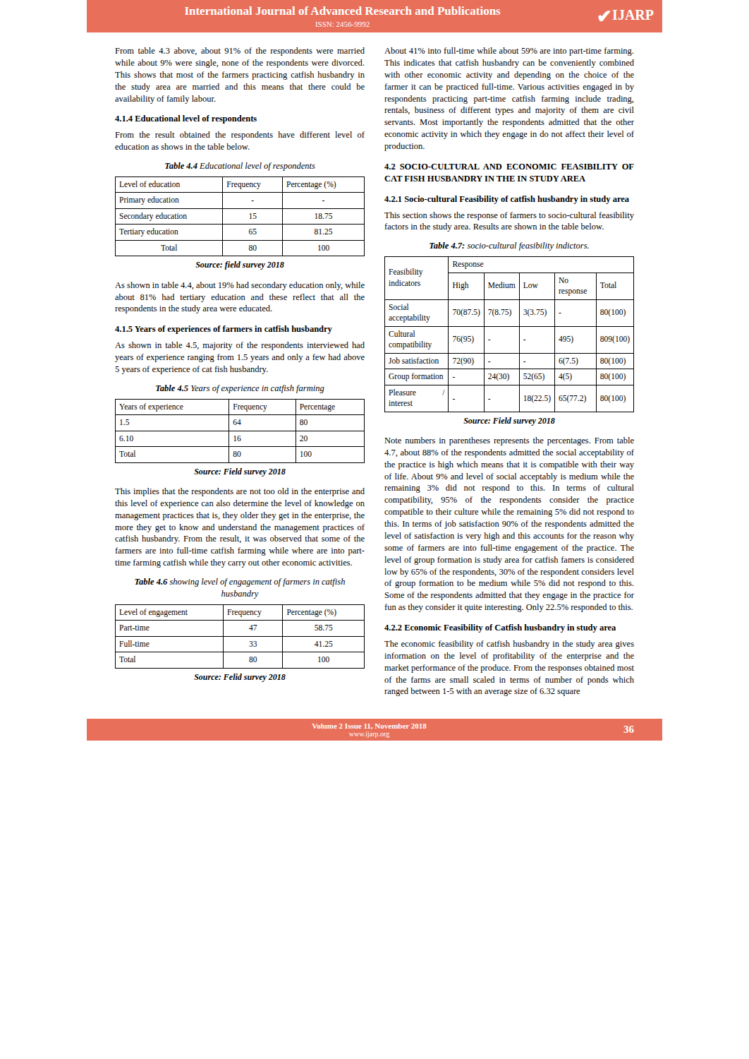International Journal of Advanced Research and Publications
ISSN: 2456-9992
✔IJARP
From table 4.3 above, about 91% of the respondents were married while about 9% were single, none of the respondents were divorced. This shows that most of the farmers practicing catfish husbandry in the study area are married and this means that there could be availability of family labour.
4.1.4 Educational level of respondents
From the result obtained the respondents have different level of education as shows in the table below.
Table 4.4 Educational level of respondents
| Level of education | Frequency | Percentage (%) |
| Primary education | - | - |
| Secondary education | 15 | 18.75 |
| Tertiary education | 65 | 81.25 |
| Total | 80 | 100 |
Source: field survey 2018
As shown in table 4.4, about 19% had secondary education only, while about 81% had tertiary education and these reflect that all the respondents in the study area were educated.
4.1.5 Years of experiences of farmers in catfish husbandry
As shown in table 4.5, majority of the respondents interviewed had years of experience ranging from 1.5 years and only a few had above 5 years of experience of cat fish husbandry.
Table 4.5 Years of experience in catfish farming
| Years of experience | Frequency | Percentage |
| 1.5 | 64 | 80 |
| 6.10 | 16 | 20 |
| Total | 80 | 100 |
Source: Field survey 2018
This implies that the respondents are not too old in the enterprise and this level of experience can also determine the level of knowledge on management practices that is, they older they get in the enterprise, the more they get to know and understand the management practices of catfish husbandry. From the result, it was observed that some of the farmers are into full-time catfish farming while where are into part-time farming catfish while they carry out other economic activities.
Table 4.6 showing level of engagement of farmers in catfish husbandry
| Level of engagement | Frequency | Percentage (%) |
| Part-time | 47 | 58.75 |
| Full-time | 33 | 41.25 |
| Total | 80 | 100 |
Source: Felid survey 2018
About 41% into full-time while about 59% are into part-time farming. This indicates that catfish husbandry can be conveniently combined with other economic activity and depending on the choice of the farmer it can be practiced full-time. Various activities engaged in by respondents practicing part-time catfish farming include trading, rentals, business of different types and majority of them are civil servants. Most importantly the respondents admitted that the other economic activity in which they engage in do not affect their level of production.
4.2 SOCIO-CULTURAL AND ECONOMIC FEASIBILITY OF CAT FISH HUSBANDRY IN THE IN STUDY AREA
4.2.1 Socio-cultural Feasibility of catfish husbandry in study area
This section shows the response of farmers to socio-cultural feasibility factors in the study area. Results are shown in the table below.
Table 4.7: socio-cultural feasibility indictors.
| Feasibility indicators | Response |
| High | Medium | Low | No response | Total |
| Social acceptability | 70(87.5) | 7(8.75) | 3(3.75) | - | 80(100) |
| Cultural compatibility | 76(95) | - | - | 495) | 809(100) |
| Job satisfaction | 72(90) | - | - | 6(7.5) | 80(100) |
| Group formation | - | 24(30) | 52(65) | 4(5) | 80(100) |
| Pleasure / interest | - | - | 18(22.5) | 65(77.2) | 80(100) |
Source: Field survey 2018
Note numbers in parentheses represents the percentages. From table 4.7, about 88% of the respondents admitted the social acceptability of the practice is high which means that it is compatible with their way of life. About 9% and level of social acceptably is medium while the remaining 3% did not respond to this. In terms of cultural compatibility, 95% of the respondents consider the practice compatible to their culture while the remaining 5% did not respond to this. In terms of job satisfaction 90% of the respondents admitted the level of satisfaction is very high and this accounts for the reason why some of farmers are into full-time engagement of the practice. The level of group formation is study area for catfish famers is considered low by 65% of the respondents, 30% of the respondent considers level of group formation to be medium while 5% did not respond to this. Some of the respondents admitted that they engage in the practice for fun as they consider it quite interesting. Only 22.5% responded to this.
4.2.2 Economic Feasibility of Catfish husbandry in study area
The economic feasibility of catfish husbandry in the study area gives information on the level of profitability of the enterprise and the market performance of the produce. From the responses obtained most of the farms are small scaled in terms of number of ponds which ranged between 1-5 with an average size of 6.32 square
Volume 2 Issue 11, November 2018
www.ijarp.org
36